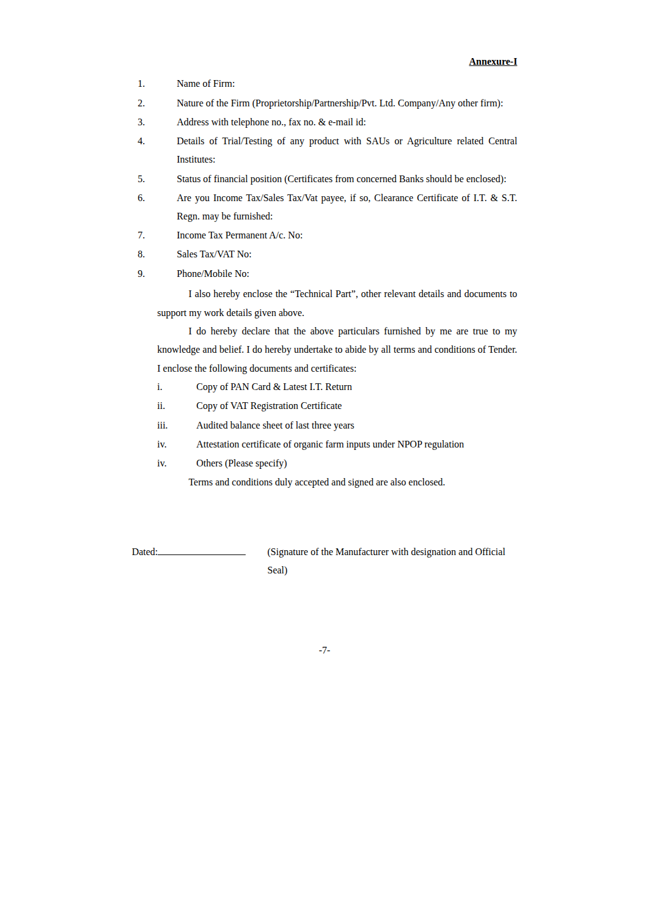Annexure-I
1. Name of Firm:
2. Nature of the Firm (Proprietorship/Partnership/Pvt. Ltd. Company/Any other firm):
3. Address with telephone no., fax no. & e-mail id:
4. Details of Trial/Testing of any product with SAUs or Agriculture related Central Institutes:
5. Status of financial position (Certificates from concerned Banks should be enclosed):
6. Are you Income Tax/Sales Tax/Vat payee, if so, Clearance Certificate of I.T. & S.T. Regn. may be furnished:
7. Income Tax Permanent A/c. No:
8. Sales Tax/VAT No:
9. Phone/Mobile No:
I also hereby enclose the “Technical Part”, other relevant details and documents to support my work details given above.
I do hereby declare that the above particulars furnished by me are true to my knowledge and belief. I do hereby undertake to abide by all terms and conditions of Tender. I enclose the following documents and certificates:
i. Copy of PAN Card & Latest I.T. Return
ii. Copy of VAT Registration Certificate
iii. Audited balance sheet of last three years
iv. Attestation certificate of organic farm inputs under NPOP regulation
iv. Others (Please specify)
Terms and conditions duly accepted and signed are also enclosed.
Dated: (Signature of the Manufacturer with designation and Official Seal)
-7-